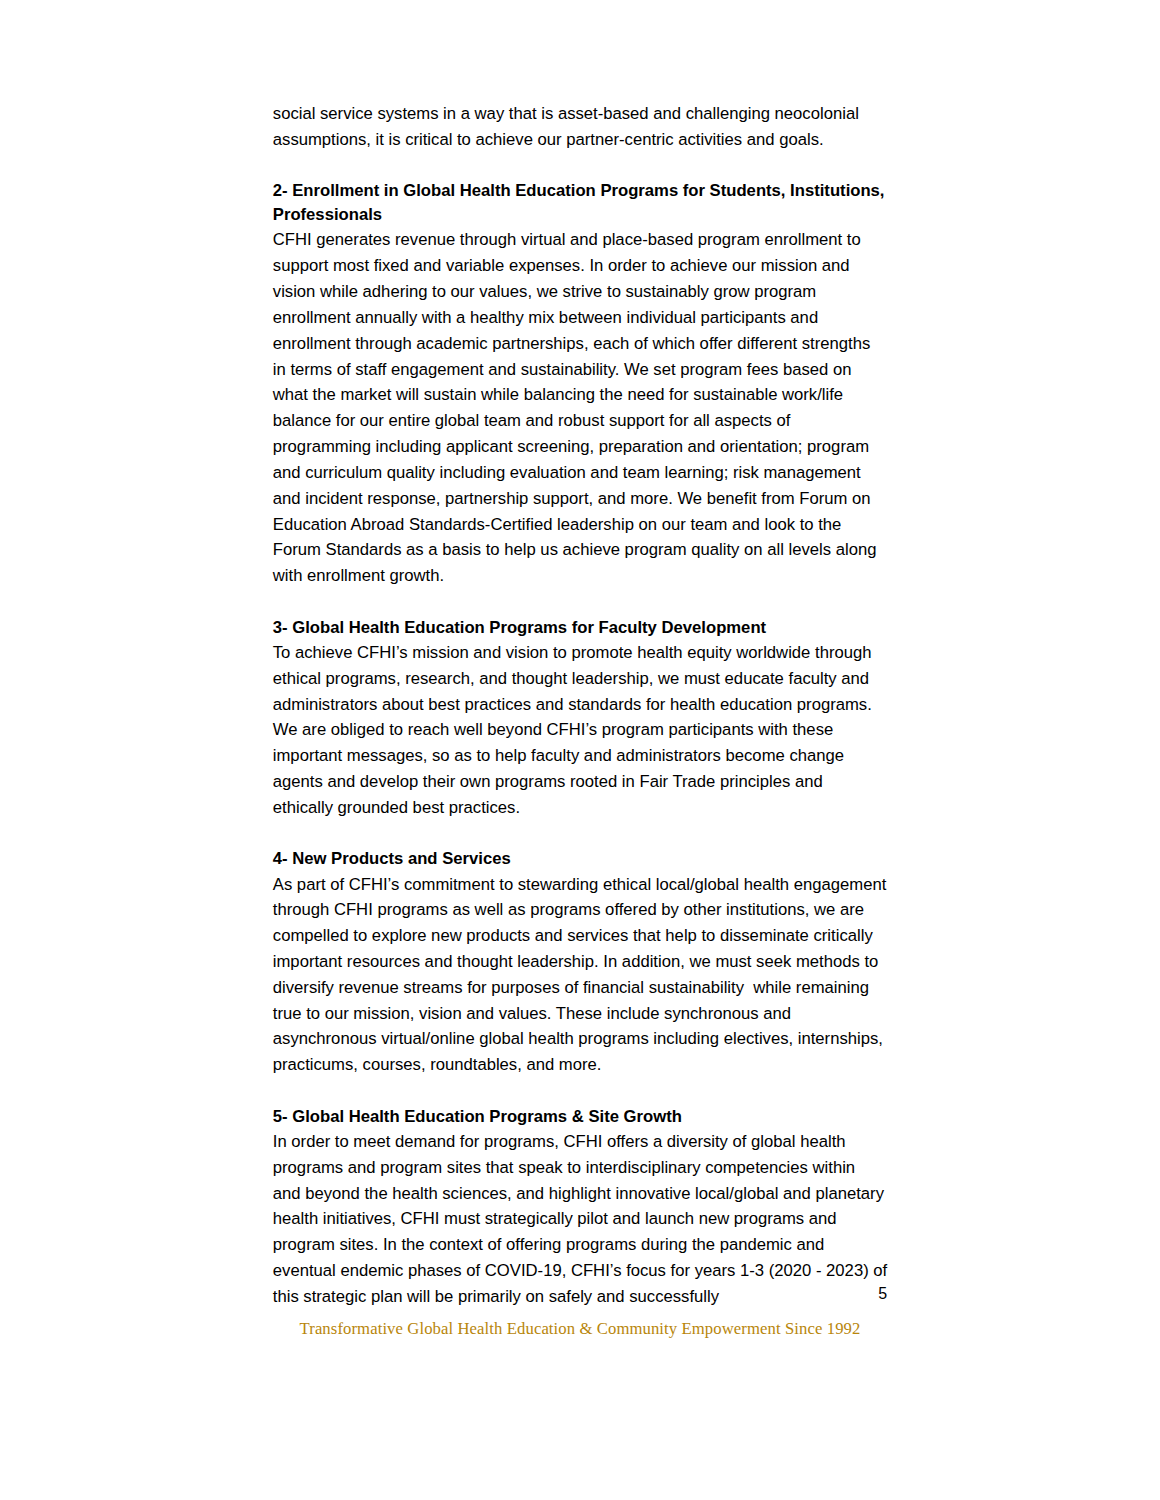social service systems in a way that is asset-based and challenging neocolonial assumptions, it is critical to achieve our partner-centric activities and goals.
2- Enrollment in Global Health Education Programs for Students, Institutions, Professionals
CFHI generates revenue through virtual and place-based program enrollment to support most fixed and variable expenses. In order to achieve our mission and vision while adhering to our values, we strive to sustainably grow program enrollment annually with a healthy mix between individual participants and enrollment through academic partnerships, each of which offer different strengths in terms of staff engagement and sustainability. We set program fees based on what the market will sustain while balancing the need for sustainable work/life balance for our entire global team and robust support for all aspects of programming including applicant screening, preparation and orientation; program and curriculum quality including evaluation and team learning; risk management and incident response, partnership support, and more. We benefit from Forum on Education Abroad Standards-Certified leadership on our team and look to the Forum Standards as a basis to help us achieve program quality on all levels along with enrollment growth.
3- Global Health Education Programs for Faculty Development
To achieve CFHI’s mission and vision to promote health equity worldwide through ethical programs, research, and thought leadership, we must educate faculty and administrators about best practices and standards for health education programs. We are obliged to reach well beyond CFHI’s program participants with these important messages, so as to help faculty and administrators become change agents and develop their own programs rooted in Fair Trade principles and ethically grounded best practices.
4- New Products and Services
As part of CFHI’s commitment to stewarding ethical local/global health engagement through CFHI programs as well as programs offered by other institutions, we are compelled to explore new products and services that help to disseminate critically important resources and thought leadership. In addition, we must seek methods to diversify revenue streams for purposes of financial sustainability while remaining true to our mission, vision and values. These include synchronous and asynchronous virtual/online global health programs including electives, internships, practicums, courses, roundtables, and more.
5- Global Health Education Programs & Site Growth
In order to meet demand for programs, CFHI offers a diversity of global health programs and program sites that speak to interdisciplinary competencies within and beyond the health sciences, and highlight innovative local/global and planetary health initiatives, CFHI must strategically pilot and launch new programs and program sites. In the context of offering programs during the pandemic and eventual endemic phases of COVID-19, CFHI’s focus for years 1-3 (2020 - 2023) of this strategic plan will be primarily on safely and successfully
5
Transformative Global Health Education & Community Empowerment Since 1992